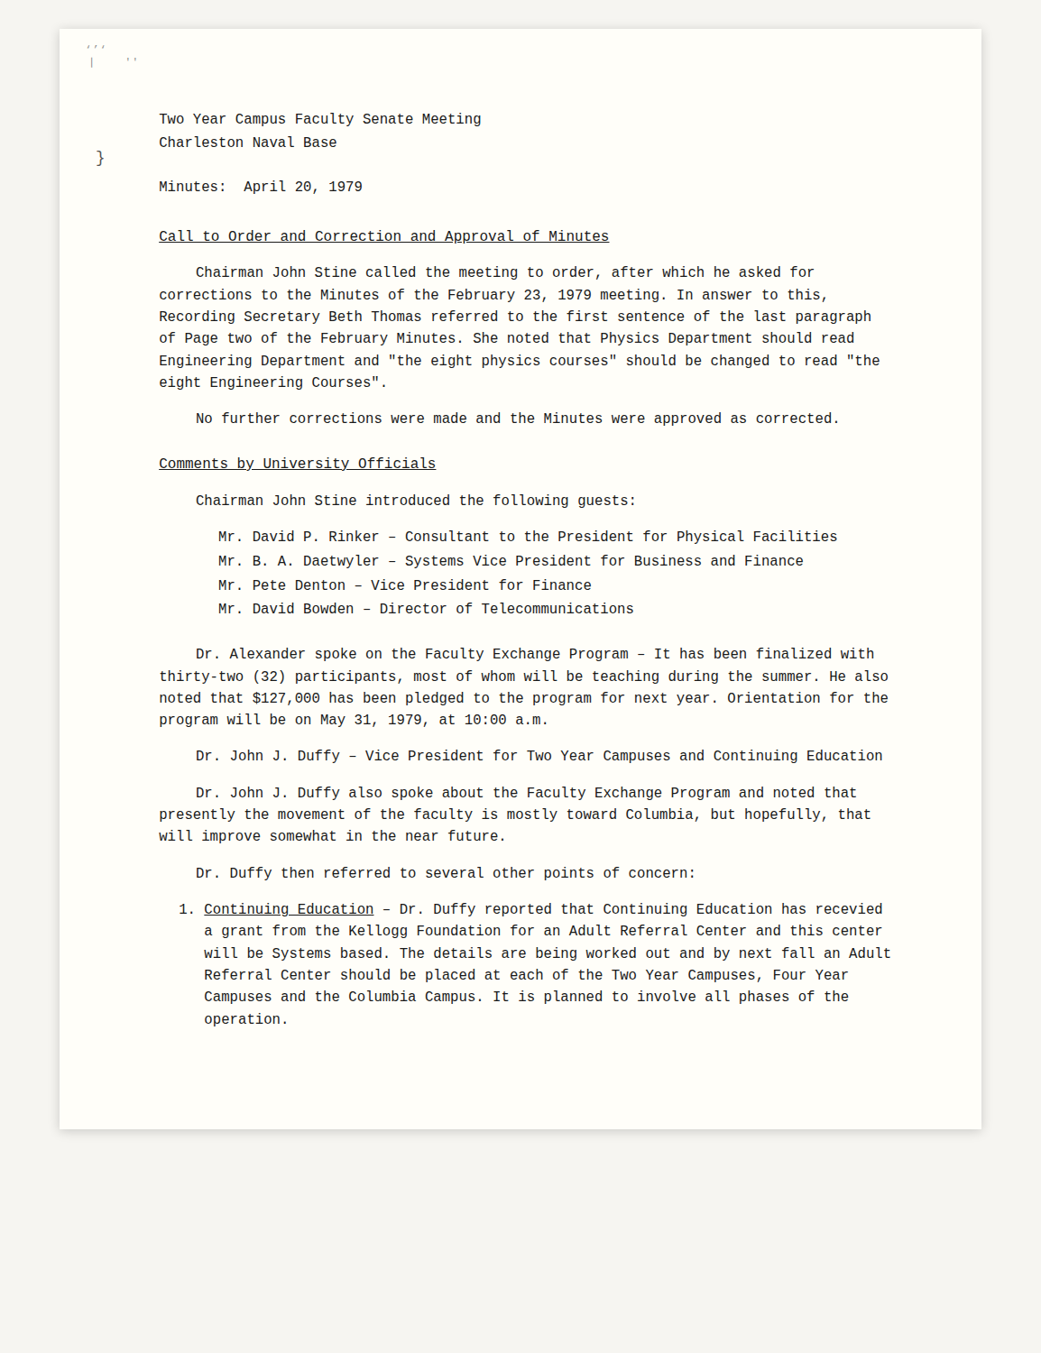‘’‘
 ∣ ′′
}
Two Year Campus Faculty Senate Meeting
Charleston Naval Base
Minutes: April 20, 1979
Call to Order and Correction and Approval of Minutes
Chairman John Stine called the meeting to order, after which he asked for corrections to the Minutes of the February 23, 1979 meeting. In answer to this, Recording Secretary Beth Thomas referred to the first sentence of the last paragraph of Page two of the February Minutes. She noted that Physics Department should read Engineering Department and "the eight physics courses" should be changed to read "the eight Engineering Courses".
No further corrections were made and the Minutes were approved as corrected.
Comments by University Officials
Chairman John Stine introduced the following guests:
Mr. David P. Rinker – Consultant to the President for Physical Facilities
Mr. B. A. Daetwyler – Systems Vice President for Business and Finance
Mr. Pete Denton – Vice President for Finance
Mr. David Bowden – Director of Telecommunications
Dr. Alexander spoke on the Faculty Exchange Program – It has been finalized with thirty-two (32) participants, most of whom will be teaching during the summer. He also noted that $127,000 has been pledged to the program for next year. Orientation for the program will be on May 31, 1979, at 10:00 a.m.
Dr. John J. Duffy – Vice President for Two Year Campuses and Continuing Education
Dr. John J. Duffy also spoke about the Faculty Exchange Program and noted that presently the movement of the faculty is mostly toward Columbia, but hopefully, that will improve somewhat in the near future.
Dr. Duffy then referred to several other points of concern:
Continuing Education – Dr. Duffy reported that Continuing Education has recevied a grant from the Kellogg Foundation for an Adult Referral Center and this center will be Systems based. The details are being worked out and by next fall an Adult Referral Center should be placed at each of the Two Year Campuses, Four Year Campuses and the Columbia Campus. It is planned to involve all phases of the operation.